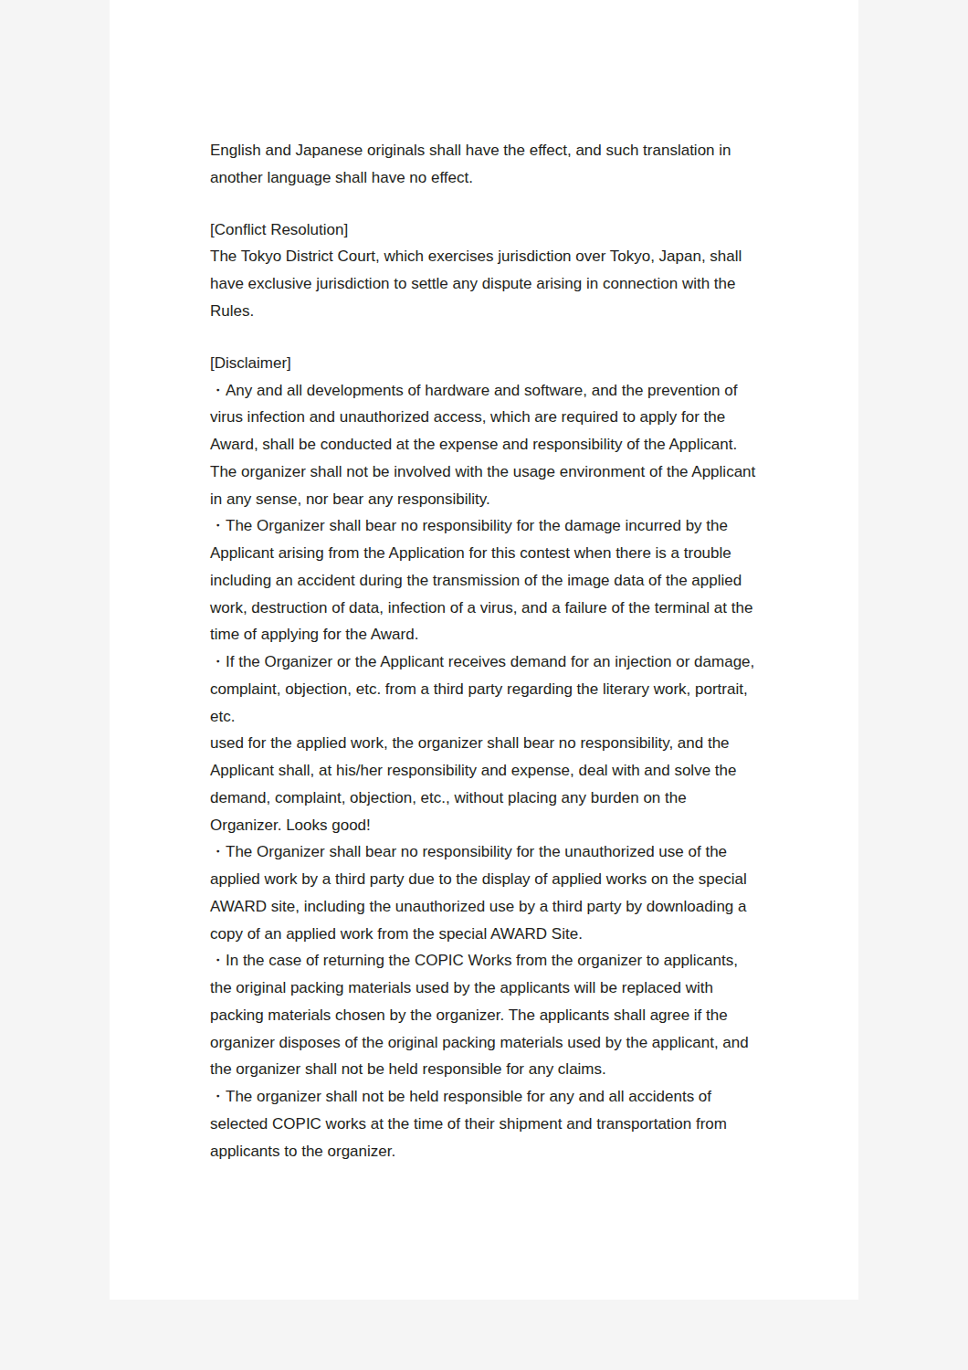English and Japanese originals shall have the effect, and such translation in another language shall have no effect.
[Conflict Resolution]
The Tokyo District Court, which exercises jurisdiction over Tokyo, Japan, shall have exclusive jurisdiction to settle any dispute arising in connection with the Rules.
[Disclaimer]
Any and all developments of hardware and software, and the prevention of virus infection and unauthorized access, which are required to apply for the Award, shall be conducted at the expense and responsibility of the Applicant. The organizer shall not be involved with the usage environment of the Applicant in any sense, nor bear any responsibility.
The Organizer shall bear no responsibility for the damage incurred by the Applicant arising from the Application for this contest when there is a trouble including an accident during the transmission of the image data of the applied work, destruction of data, infection of a virus, and a failure of the terminal at the time of applying for the Award.
If the Organizer or the Applicant receives demand for an injection or damage, complaint, objection, etc. from a third party regarding the literary work, portrait, etc.
used for the applied work, the organizer shall bear no responsibility, and the Applicant shall, at his/her responsibility and expense, deal with and solve the demand, complaint, objection, etc., without placing any burden on the Organizer. Looks good!
The Organizer shall bear no responsibility for the unauthorized use of the applied work by a third party due to the display of applied works on the special AWARD site, including the unauthorized use by a third party by downloading a copy of an applied work from the special AWARD Site.
In the case of returning the COPIC Works from the organizer to applicants, the original packing materials used by the applicants will be replaced with packing materials chosen by the organizer. The applicants shall agree if the organizer disposes of the original packing materials used by the applicant, and the organizer shall not be held responsible for any claims.
The organizer shall not be held responsible for any and all accidents of selected COPIC works at the time of their shipment and transportation from applicants to the organizer.